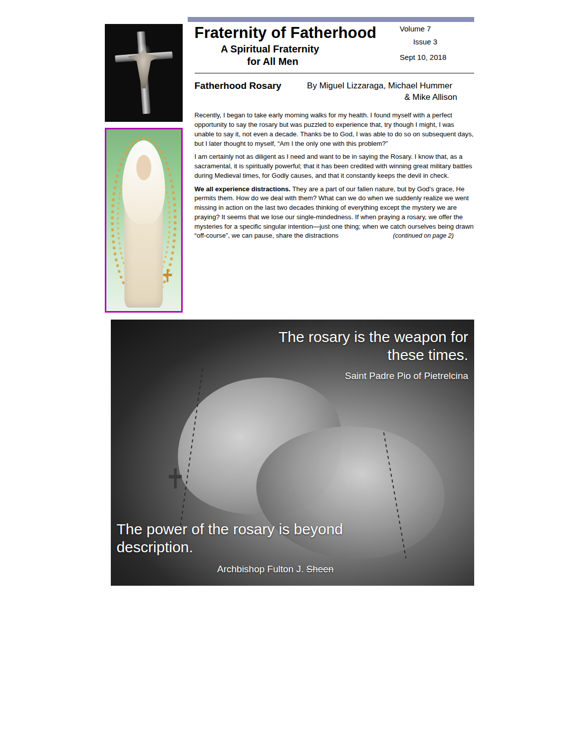Fraternity of Fatherhood
A Spiritual Fraternity for All Men
Volume 7
Issue 3
Sept 10, 2018
Fatherhood Rosary
By Miguel Lizzaraga, Michael Hummer & Mike Allison
Recently, I began to take early morning walks for my health. I found myself with a perfect opportunity to say the rosary but was puzzled to experience that, try though I might, I was unable to say it, not even a decade. Thanks be to God, I was able to do so on subsequent days, but I later thought to myself, “Am I the only one with this problem?”
I am certainly not as diligent as I need and want to be in saying the Rosary. I know that, as a sacramental, it is spiritually powerful; that it has been credited with winning great military battles during Medieval times, for Godly causes, and that it constantly keeps the devil in check.
We all experience distractions. They are a part of our fallen nature, but by God’s grace, He permits them. How do we deal with them? What can we do when we suddenly realize we went missing in action on the last two decades thinking of everything except the mystery we are praying? It seems that we lose our single-mindedness. If when praying a rosary, we offer the mysteries for a specific singular intention—just one thing; when we catch ourselves being drawn “off-course”, we can pause, share the distractions (continued on page 2)
The rosary is the weapon for these times. Saint Padre Pio of Pietrelcina
The power of the rosary is beyond description. Archbishop Fulton J. Sheen